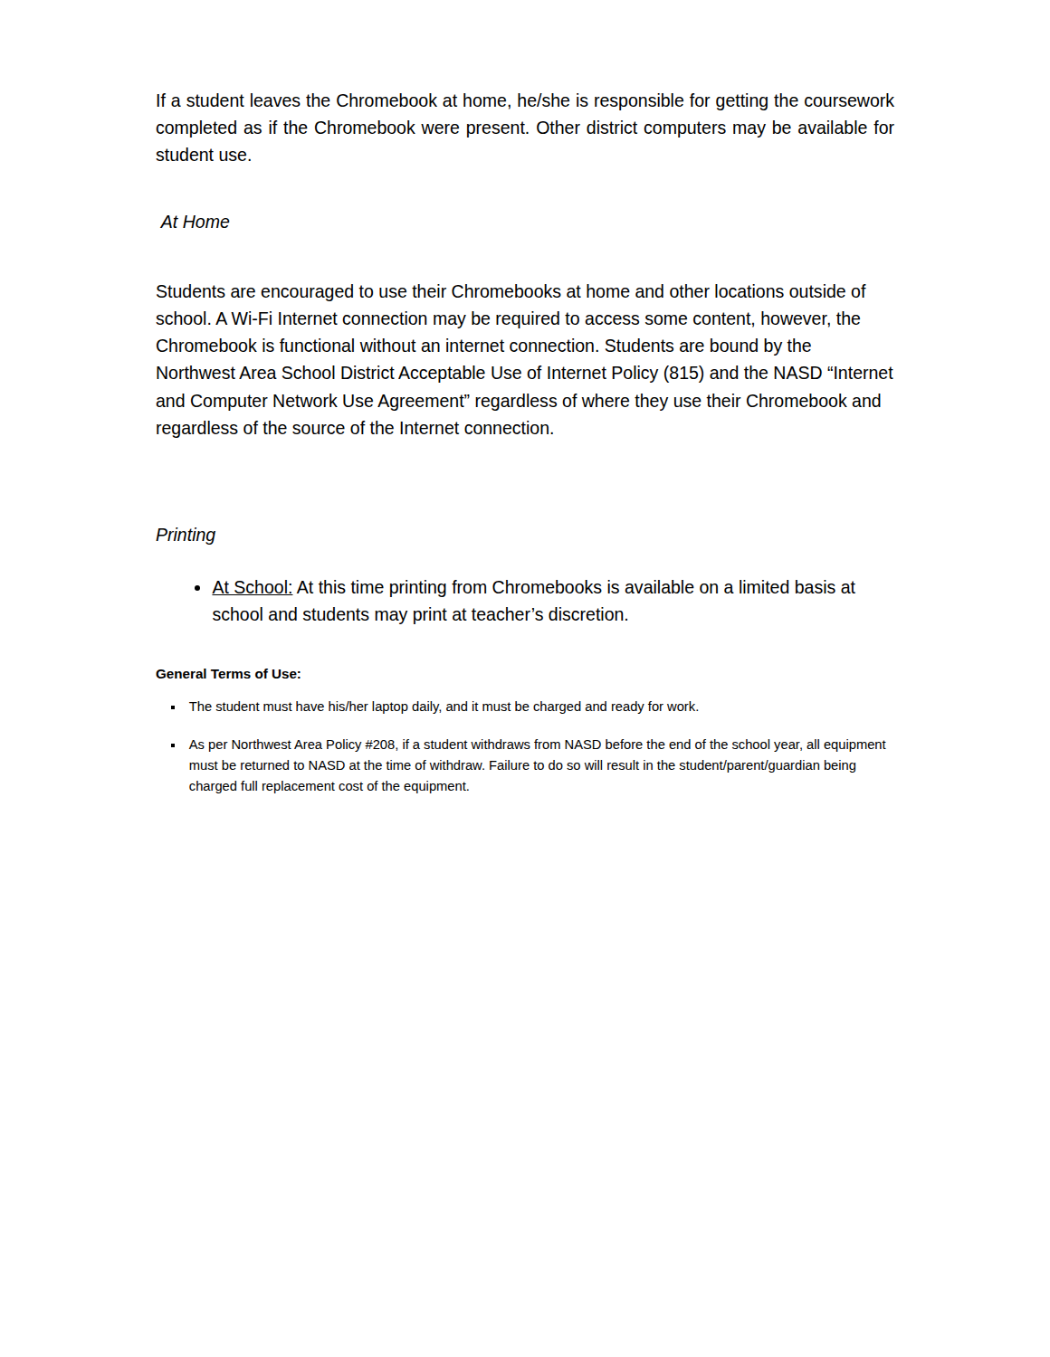If a student leaves the Chromebook at home, he/she is responsible for getting the coursework completed as if the Chromebook were present. Other district computers may be available for student use.
At Home
Students are encouraged to use their Chromebooks at home and other locations outside of school. A Wi-Fi Internet connection may be required to access some content, however, the Chromebook is functional without an internet connection. Students are bound by the Northwest Area School District Acceptable Use of Internet Policy (815) and the NASD “Internet and Computer Network Use Agreement” regardless of where they use their Chromebook and regardless of the source of the Internet connection.
Printing
At School: At this time printing from Chromebooks is available on a limited basis at school and students may print at teacher’s discretion.
General Terms of Use:
The student must have his/her laptop daily, and it must be charged and ready for work.
As per Northwest Area Policy #208, if a student withdraws from NASD before the end of the school year, all equipment must be returned to NASD at the time of withdraw. Failure to do so will result in the student/parent/guardian being charged full replacement cost of the equipment.